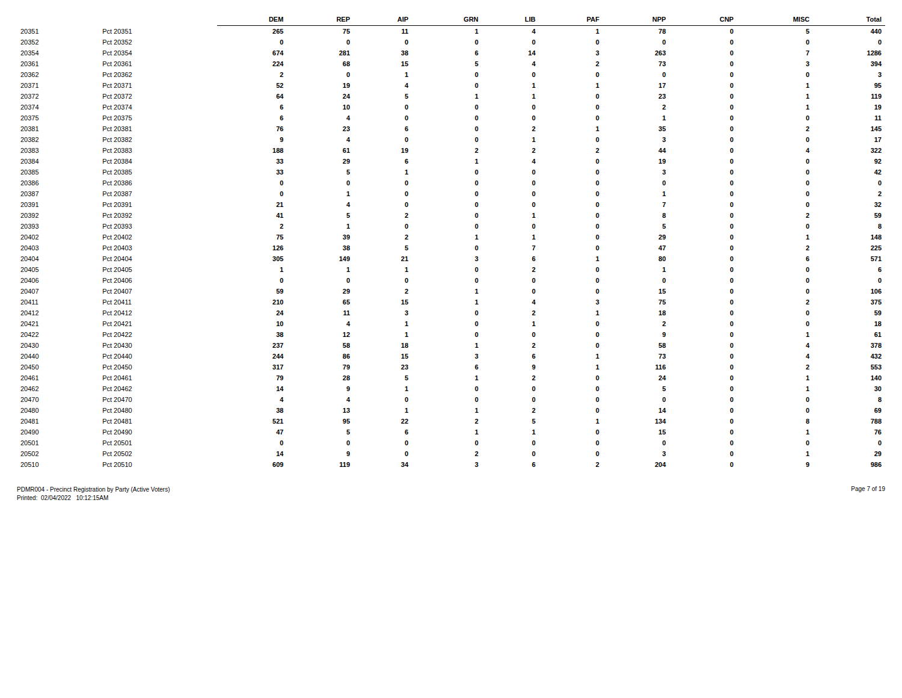| | | DEM | REP | AIP | GRN | LIB | PAF | NPP | CNP | MISC | Total |
| --- | --- | --- | --- | --- | --- | --- | --- | --- | --- | --- | --- |
| 20351 | Pct 20351 | 265 | 75 | 11 | 1 | 4 | 1 | 78 | 0 | 5 | 440 |
| 20352 | Pct 20352 | 0 | 0 | 0 | 0 | 0 | 0 | 0 | 0 | 0 | 0 |
| 20354 | Pct 20354 | 674 | 281 | 38 | 6 | 14 | 3 | 263 | 0 | 7 | 1286 |
| 20361 | Pct 20361 | 224 | 68 | 15 | 5 | 4 | 2 | 73 | 0 | 3 | 394 |
| 20362 | Pct 20362 | 2 | 0 | 1 | 0 | 0 | 0 | 0 | 0 | 0 | 3 |
| 20371 | Pct 20371 | 52 | 19 | 4 | 0 | 1 | 1 | 17 | 0 | 1 | 95 |
| 20372 | Pct 20372 | 64 | 24 | 5 | 1 | 1 | 0 | 23 | 0 | 1 | 119 |
| 20374 | Pct 20374 | 6 | 10 | 0 | 0 | 0 | 0 | 2 | 0 | 1 | 19 |
| 20375 | Pct 20375 | 6 | 4 | 0 | 0 | 0 | 0 | 1 | 0 | 0 | 11 |
| 20381 | Pct 20381 | 76 | 23 | 6 | 0 | 2 | 1 | 35 | 0 | 2 | 145 |
| 20382 | Pct 20382 | 9 | 4 | 0 | 0 | 1 | 0 | 3 | 0 | 0 | 17 |
| 20383 | Pct 20383 | 188 | 61 | 19 | 2 | 2 | 2 | 44 | 0 | 4 | 322 |
| 20384 | Pct 20384 | 33 | 29 | 6 | 1 | 4 | 0 | 19 | 0 | 0 | 92 |
| 20385 | Pct 20385 | 33 | 5 | 1 | 0 | 0 | 0 | 3 | 0 | 0 | 42 |
| 20386 | Pct 20386 | 0 | 0 | 0 | 0 | 0 | 0 | 0 | 0 | 0 | 0 |
| 20387 | Pct 20387 | 0 | 1 | 0 | 0 | 0 | 0 | 1 | 0 | 0 | 2 |
| 20391 | Pct 20391 | 21 | 4 | 0 | 0 | 0 | 0 | 7 | 0 | 0 | 32 |
| 20392 | Pct 20392 | 41 | 5 | 2 | 0 | 1 | 0 | 8 | 0 | 2 | 59 |
| 20393 | Pct 20393 | 2 | 1 | 0 | 0 | 0 | 0 | 5 | 0 | 0 | 8 |
| 20402 | Pct 20402 | 75 | 39 | 2 | 1 | 1 | 0 | 29 | 0 | 1 | 148 |
| 20403 | Pct 20403 | 126 | 38 | 5 | 0 | 7 | 0 | 47 | 0 | 2 | 225 |
| 20404 | Pct 20404 | 305 | 149 | 21 | 3 | 6 | 1 | 80 | 0 | 6 | 571 |
| 20405 | Pct 20405 | 1 | 1 | 1 | 0 | 2 | 0 | 1 | 0 | 0 | 6 |
| 20406 | Pct 20406 | 0 | 0 | 0 | 0 | 0 | 0 | 0 | 0 | 0 | 0 |
| 20407 | Pct 20407 | 59 | 29 | 2 | 1 | 0 | 0 | 15 | 0 | 0 | 106 |
| 20411 | Pct 20411 | 210 | 65 | 15 | 1 | 4 | 3 | 75 | 0 | 2 | 375 |
| 20412 | Pct 20412 | 24 | 11 | 3 | 0 | 2 | 1 | 18 | 0 | 0 | 59 |
| 20421 | Pct 20421 | 10 | 4 | 1 | 0 | 1 | 0 | 2 | 0 | 0 | 18 |
| 20422 | Pct 20422 | 38 | 12 | 1 | 0 | 0 | 0 | 9 | 0 | 1 | 61 |
| 20430 | Pct 20430 | 237 | 58 | 18 | 1 | 2 | 0 | 58 | 0 | 4 | 378 |
| 20440 | Pct 20440 | 244 | 86 | 15 | 3 | 6 | 1 | 73 | 0 | 4 | 432 |
| 20450 | Pct 20450 | 317 | 79 | 23 | 6 | 9 | 1 | 116 | 0 | 2 | 553 |
| 20461 | Pct 20461 | 79 | 28 | 5 | 1 | 2 | 0 | 24 | 0 | 1 | 140 |
| 20462 | Pct 20462 | 14 | 9 | 1 | 0 | 0 | 0 | 5 | 0 | 1 | 30 |
| 20470 | Pct 20470 | 4 | 4 | 0 | 0 | 0 | 0 | 0 | 0 | 0 | 8 |
| 20480 | Pct 20480 | 38 | 13 | 1 | 1 | 2 | 0 | 14 | 0 | 0 | 69 |
| 20481 | Pct 20481 | 521 | 95 | 22 | 2 | 5 | 1 | 134 | 0 | 8 | 788 |
| 20490 | Pct 20490 | 47 | 5 | 6 | 1 | 1 | 0 | 15 | 0 | 1 | 76 |
| 20501 | Pct 20501 | 0 | 0 | 0 | 0 | 0 | 0 | 0 | 0 | 0 | 0 |
| 20502 | Pct 20502 | 14 | 9 | 0 | 2 | 0 | 0 | 3 | 0 | 1 | 29 |
| 20510 | Pct 20510 | 609 | 119 | 34 | 3 | 6 | 2 | 204 | 0 | 9 | 986 |
PDMR004 - Precinct Registration by Party (Active Voters)
Printed: 02/04/2022 10:12:15AM
Page 7 of 19